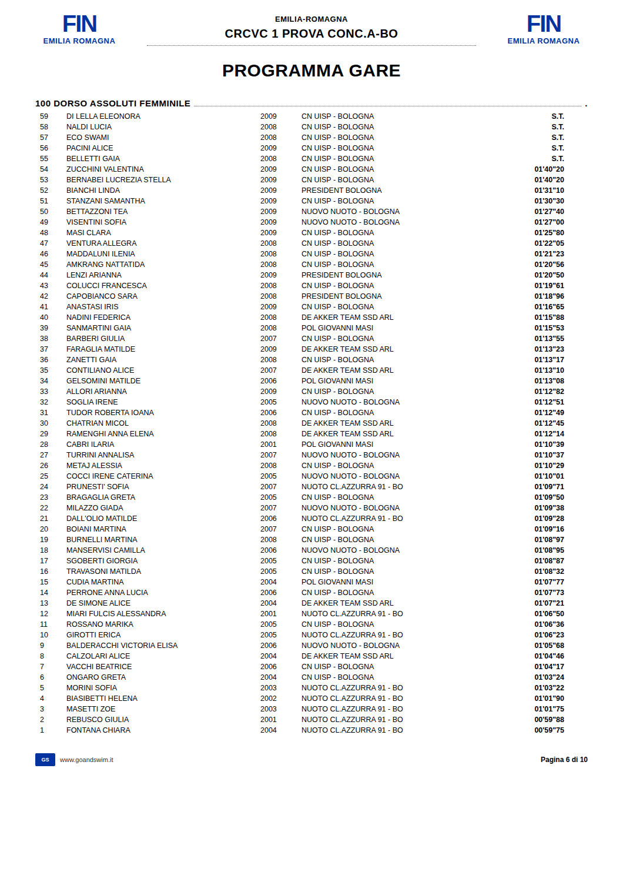FIN
EMILIA ROMAGNA
EMILIA-ROMAGNA
CRCVC 1 PROVA CONC.A-BO
FIN
EMILIA ROMAGNA
PROGRAMMA GARE
100 DORSO ASSOLUTI FEMMINILE .
| 59 | DI LELLA ELEONORA | 2009 | CN UISP - BOLOGNA | S.T. |
| 58 | NALDI LUCIA | 2008 | CN UISP - BOLOGNA | S.T. |
| 57 | ECO SWAMI | 2008 | CN UISP - BOLOGNA | S.T. |
| 56 | PACINI ALICE | 2009 | CN UISP - BOLOGNA | S.T. |
| 55 | BELLETTI GAIA | 2008 | CN UISP - BOLOGNA | S.T. |
| 54 | ZUCCHINI VALENTINA | 2009 | CN UISP - BOLOGNA | 01'40"20 |
| 53 | BERNABEI LUCREZIA STELLA | 2009 | CN UISP - BOLOGNA | 01'40"20 |
| 52 | BIANCHI LINDA | 2009 | PRESIDENT BOLOGNA | 01'31"10 |
| 51 | STANZANI SAMANTHA | 2009 | CN UISP - BOLOGNA | 01'30"30 |
| 50 | BETTAZZONI TEA | 2009 | NUOVO NUOTO - BOLOGNA | 01'27"40 |
| 49 | VISENTINI SOFIA | 2009 | NUOVO NUOTO - BOLOGNA | 01'27"00 |
| 48 | MASI CLARA | 2009 | CN UISP - BOLOGNA | 01'25"80 |
| 47 | VENTURA ALLEGRA | 2008 | CN UISP - BOLOGNA | 01'22"05 |
| 46 | MADDALUNI ILENIA | 2008 | CN UISP - BOLOGNA | 01'21"23 |
| 45 | AMKRANG NATTATIDA | 2008 | CN UISP - BOLOGNA | 01'20"56 |
| 44 | LENZI ARIANNA | 2009 | PRESIDENT BOLOGNA | 01'20"50 |
| 43 | COLUCCI FRANCESCA | 2008 | CN UISP - BOLOGNA | 01'19"61 |
| 42 | CAPOBIANCO SARA | 2008 | PRESIDENT BOLOGNA | 01'18"96 |
| 41 | ANASTASI IRIS | 2009 | CN UISP - BOLOGNA | 01'16"65 |
| 40 | NADINI FEDERICA | 2008 | DE AKKER TEAM SSD ARL | 01'15"88 |
| 39 | SANMARTINI GAIA | 2008 | POL GIOVANNI MASI | 01'15"53 |
| 38 | BARBERI GIULIA | 2007 | CN UISP - BOLOGNA | 01'13"55 |
| 37 | FARAGLIA MATILDE | 2009 | DE AKKER TEAM SSD ARL | 01'13"23 |
| 36 | ZANETTI GAIA | 2008 | CN UISP - BOLOGNA | 01'13"17 |
| 35 | CONTILIANO ALICE | 2007 | DE AKKER TEAM SSD ARL | 01'13"10 |
| 34 | GELSOMINI MATILDE | 2006 | POL GIOVANNI MASI | 01'13"08 |
| 33 | ALLORI ARIANNA | 2009 | CN UISP - BOLOGNA | 01'12"82 |
| 32 | SOGLIA IRENE | 2005 | NUOVO NUOTO - BOLOGNA | 01'12"51 |
| 31 | TUDOR ROBERTA IOANA | 2006 | CN UISP - BOLOGNA | 01'12"49 |
| 30 | CHATRIAN MICOL | 2008 | DE AKKER TEAM SSD ARL | 01'12"45 |
| 29 | RAMENGHI ANNA ELENA | 2008 | DE AKKER TEAM SSD ARL | 01'12"14 |
| 28 | CABRI ILARIA | 2001 | POL GIOVANNI MASI | 01'10"39 |
| 27 | TURRINI ANNALISA | 2007 | NUOVO NUOTO - BOLOGNA | 01'10"37 |
| 26 | METAJ ALESSIA | 2008 | CN UISP - BOLOGNA | 01'10"29 |
| 25 | COCCI IRENE CATERINA | 2005 | NUOVO NUOTO - BOLOGNA | 01'10"01 |
| 24 | PRUNESTI' SOFIA | 2007 | NUOTO CL.AZZURRA 91 - BO | 01'09"71 |
| 23 | BRAGAGLIA GRETA | 2005 | CN UISP - BOLOGNA | 01'09"50 |
| 22 | MILAZZO GIADA | 2007 | NUOVO NUOTO - BOLOGNA | 01'09"38 |
| 21 | DALL'OLIO MATILDE | 2006 | NUOTO CL.AZZURRA 91 - BO | 01'09"28 |
| 20 | BOIANI MARTINA | 2007 | CN UISP - BOLOGNA | 01'09"16 |
| 19 | BURNELLI MARTINA | 2008 | CN UISP - BOLOGNA | 01'08"97 |
| 18 | MANSERVISI CAMILLA | 2006 | NUOVO NUOTO - BOLOGNA | 01'08"95 |
| 17 | SGOBERTI GIORGIA | 2005 | CN UISP - BOLOGNA | 01'08"87 |
| 16 | TRAVASONI MATILDA | 2005 | CN UISP - BOLOGNA | 01'08"32 |
| 15 | CUDIA MARTINA | 2004 | POL GIOVANNI MASI | 01'07"77 |
| 14 | PERRONE ANNA LUCIA | 2006 | CN UISP - BOLOGNA | 01'07"73 |
| 13 | DE SIMONE ALICE | 2004 | DE AKKER TEAM SSD ARL | 01'07"21 |
| 12 | MIARI FULCIS ALESSANDRA | 2001 | NUOTO CL.AZZURRA 91 - BO | 01'06"50 |
| 11 | ROSSANO MARIKA | 2005 | CN UISP - BOLOGNA | 01'06"36 |
| 10 | GIROTTI ERICA | 2005 | NUOTO CL.AZZURRA 91 - BO | 01'06"23 |
| 9 | BALDERACCHI VICTORIA ELISA | 2006 | NUOVO NUOTO - BOLOGNA | 01'05"68 |
| 8 | CALZOLARI ALICE | 2004 | DE AKKER TEAM SSD ARL | 01'04"46 |
| 7 | VACCHI BEATRICE | 2006 | CN UISP - BOLOGNA | 01'04"17 |
| 6 | ONGARO GRETA | 2004 | CN UISP - BOLOGNA | 01'03"24 |
| 5 | MORINI SOFIA | 2003 | NUOTO CL.AZZURRA 91 - BO | 01'03"22 |
| 4 | BIASIBETTI HELENA | 2002 | NUOTO CL.AZZURRA 91 - BO | 01'01"90 |
| 3 | MASETTI ZOE | 2003 | NUOTO CL.AZZURRA 91 - BO | 01'01"75 |
| 2 | REBUSCO GIULIA | 2001 | NUOTO CL.AZZURRA 91 - BO | 00'59"88 |
| 1 | FONTANA CHIARA | 2004 | NUOTO CL.AZZURRA 91 - BO | 00'59"75 |
GS
www.goandswim.it
Pagina 6 di 10